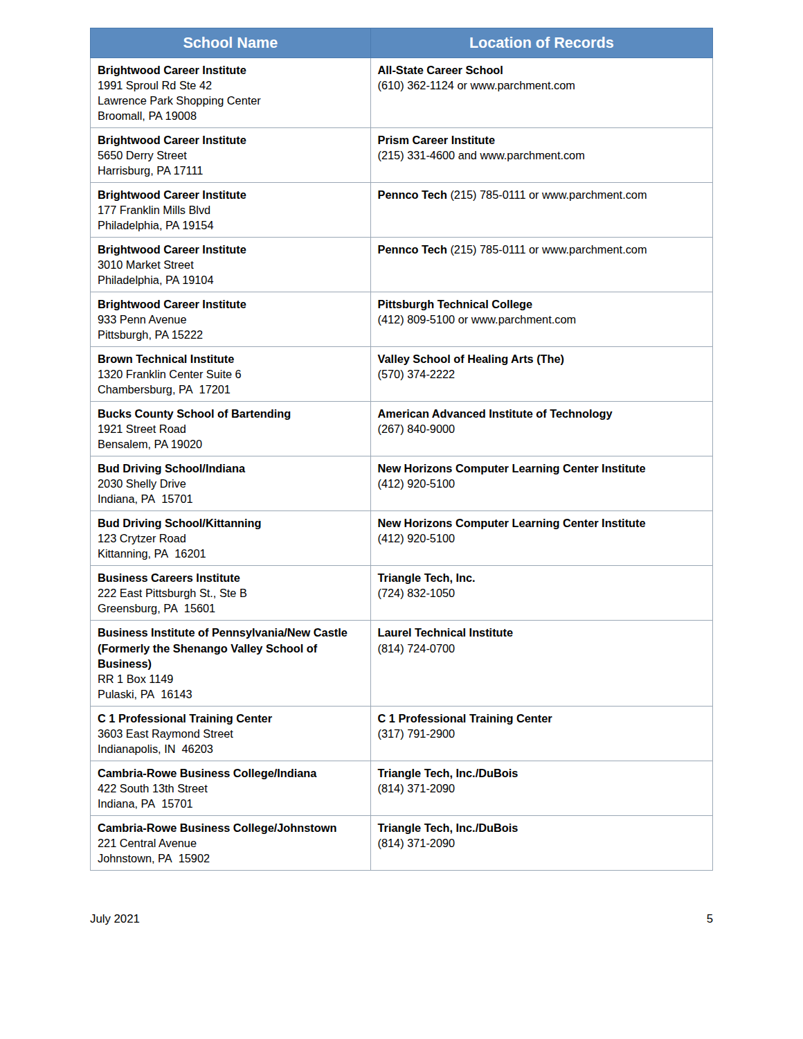| School Name | Location of Records |
| --- | --- |
| Brightwood Career Institute 1991 Sproul Rd Ste 42 Lawrence Park Shopping Center Broomall, PA 19008 | All-State Career School (610) 362-1124 or www.parchment.com |
| Brightwood Career Institute 5650 Derry Street Harrisburg, PA 17111 | Prism Career Institute (215) 331-4600 and www.parchment.com |
| Brightwood Career Institute 177 Franklin Mills Blvd Philadelphia, PA 19154 | Pennco Tech (215) 785-0111 or www.parchment.com |
| Brightwood Career Institute 3010 Market Street Philadelphia, PA 19104 | Pennco Tech (215) 785-0111 or www.parchment.com |
| Brightwood Career Institute 933 Penn Avenue Pittsburgh, PA 15222 | Pittsburgh Technical College (412) 809-5100 or www.parchment.com |
| Brown Technical Institute 1320 Franklin Center Suite 6 Chambersburg, PA 17201 | Valley School of Healing Arts (The) (570) 374-2222 |
| Bucks County School of Bartending 1921 Street Road Bensalem, PA 19020 | American Advanced Institute of Technology (267) 840-9000 |
| Bud Driving School/Indiana 2030 Shelly Drive Indiana, PA 15701 | New Horizons Computer Learning Center Institute (412) 920-5100 |
| Bud Driving School/Kittanning 123 Crytzer Road Kittanning, PA 16201 | New Horizons Computer Learning Center Institute (412) 920-5100 |
| Business Careers Institute 222 East Pittsburgh St., Ste B Greensburg, PA 15601 | Triangle Tech, Inc. (724) 832-1050 |
| Business Institute of Pennsylvania/New Castle (Formerly the Shenango Valley School of Business) RR 1 Box 1149 Pulaski, PA 16143 | Laurel Technical Institute (814) 724-0700 |
| C 1 Professional Training Center 3603 East Raymond Street Indianapolis, IN 46203 | C 1 Professional Training Center (317) 791-2900 |
| Cambria-Rowe Business College/Indiana 422 South 13th Street Indiana, PA 15701 | Triangle Tech, Inc./DuBois (814) 371-2090 |
| Cambria-Rowe Business College/Johnstown 221 Central Avenue Johnstown, PA 15902 | Triangle Tech, Inc./DuBois (814) 371-2090 |
July 2021 5